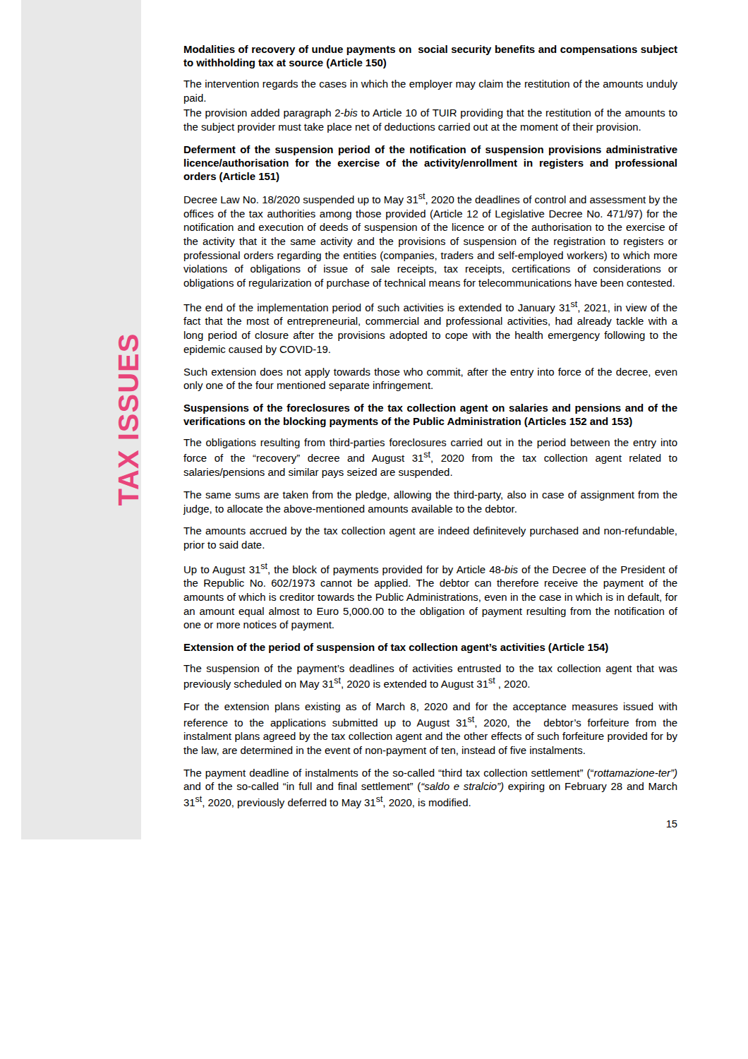TAX ISSUES
Modalities of recovery of undue payments on social security benefits and compensations subject to withholding tax at source (Article 150)
The intervention regards the cases in which the employer may claim the restitution of the amounts unduly paid.
The provision added paragraph 2-bis to Article 10 of TUIR providing that the restitution of the amounts to the subject provider must take place net of deductions carried out at the moment of their provision.
Deferment of the suspension period of the notification of suspension provisions administrative licence/authorisation for the exercise of the activity/enrollment in registers and professional orders (Article 151)
Decree Law No. 18/2020 suspended up to May 31st, 2020 the deadlines of control and assessment by the offices of the tax authorities among those provided (Article 12 of Legislative Decree No. 471/97) for the notification and execution of deeds of suspension of the licence or of the authorisation to the exercise of the activity that it the same activity and the provisions of suspension of the registration to registers or professional orders regarding the entities (companies, traders and self-employed workers) to which more violations of obligations of issue of sale receipts, tax receipts, certifications of considerations or obligations of regularization of purchase of technical means for telecommunications have been contested.
The end of the implementation period of such activities is extended to January 31st, 2021, in view of the fact that the most of entrepreneurial, commercial and professional activities, had already tackle with a long period of closure after the provisions adopted to cope with the health emergency following to the epidemic caused by COVID-19.
Such extension does not apply towards those who commit, after the entry into force of the decree, even only one of the four mentioned separate infringement.
Suspensions of the foreclosures of the tax collection agent on salaries and pensions and of the verifications on the blocking payments of the Public Administration (Articles 152 and 153)
The obligations resulting from third-parties foreclosures carried out in the period between the entry into force of the “recovery” decree and August 31st, 2020 from the tax collection agent related to salaries/pensions and similar pays seized are suspended.
The same sums are taken from the pledge, allowing the third-party, also in case of assignment from the judge, to allocate the above-mentioned amounts available to the debtor.
The amounts accrued by the tax collection agent are indeed definitevely purchased and non-refundable, prior to said date.
Up to August 31st, the block of payments provided for by Article 48-bis of the Decree of the President of the Republic No. 602/1973 cannot be applied. The debtor can therefore receive the payment of the amounts of which is creditor towards the Public Administrations, even in the case in which is in default, for an amount equal almost to Euro 5,000.00 to the obligation of payment resulting from the notification of one or more notices of payment.
Extension of the period of suspension of tax collection agent’s activities (Article 154)
The suspension of the payment’s deadlines of activities entrusted to the tax collection agent that was previously scheduled on May 31st, 2020 is extended to August 31st , 2020.
For the extension plans existing as of March 8, 2020 and for the acceptance measures issued with reference to the applications submitted up to August 31st, 2020, the debtor’s forfeiture from the instalment plans agreed by the tax collection agent and the other effects of such forfeiture provided for by the law, are determined in the event of non-payment of ten, instead of five instalments.
The payment deadline of instalments of the so-called “third tax collection settlement” (“rottamazione-ter”) and of the so-called “in full and final settlement” (“saldo e stralcio”) expiring on February 28 and March 31st, 2020, previously deferred to May 31st, 2020, is modified.
15